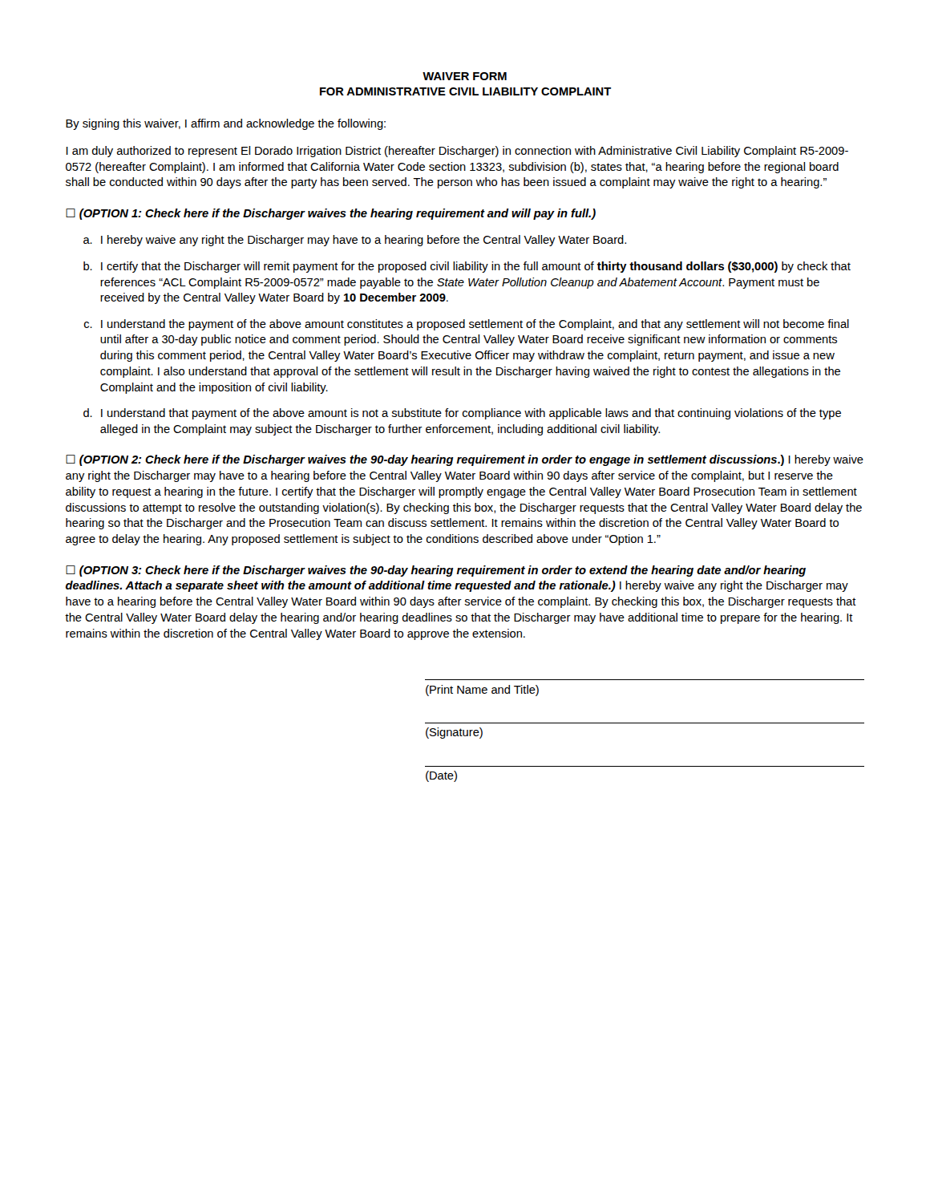WAIVER FORM
FOR ADMINISTRATIVE CIVIL LIABILITY COMPLAINT
By signing this waiver, I affirm and acknowledge the following:
I am duly authorized to represent El Dorado Irrigation District (hereafter Discharger) in connection with Administrative Civil Liability Complaint R5-2009-0572 (hereafter Complaint). I am informed that California Water Code section 13323, subdivision (b), states that, “a hearing before the regional board shall be conducted within 90 days after the party has been served. The person who has been issued a complaint may waive the right to a hearing.”
☐ (OPTION 1: Check here if the Discharger waives the hearing requirement and will pay in full.)
I hereby waive any right the Discharger may have to a hearing before the Central Valley Water Board.
I certify that the Discharger will remit payment for the proposed civil liability in the full amount of thirty thousand dollars ($30,000) by check that references “ACL Complaint R5-2009-0572” made payable to the State Water Pollution Cleanup and Abatement Account. Payment must be received by the Central Valley Water Board by 10 December 2009.
I understand the payment of the above amount constitutes a proposed settlement of the Complaint, and that any settlement will not become final until after a 30-day public notice and comment period. Should the Central Valley Water Board receive significant new information or comments during this comment period, the Central Valley Water Board’s Executive Officer may withdraw the complaint, return payment, and issue a new complaint. I also understand that approval of the settlement will result in the Discharger having waived the right to contest the allegations in the Complaint and the imposition of civil liability.
I understand that payment of the above amount is not a substitute for compliance with applicable laws and that continuing violations of the type alleged in the Complaint may subject the Discharger to further enforcement, including additional civil liability.
☐ (OPTION 2: Check here if the Discharger waives the 90-day hearing requirement in order to engage in settlement discussions.) I hereby waive any right the Discharger may have to a hearing before the Central Valley Water Board within 90 days after service of the complaint, but I reserve the ability to request a hearing in the future. I certify that the Discharger will promptly engage the Central Valley Water Board Prosecution Team in settlement discussions to attempt to resolve the outstanding violation(s). By checking this box, the Discharger requests that the Central Valley Water Board delay the hearing so that the Discharger and the Prosecution Team can discuss settlement. It remains within the discretion of the Central Valley Water Board to agree to delay the hearing. Any proposed settlement is subject to the conditions described above under “Option 1.”
☐ (OPTION 3: Check here if the Discharger waives the 90-day hearing requirement in order to extend the hearing date and/or hearing deadlines. Attach a separate sheet with the amount of additional time requested and the rationale.) I hereby waive any right the Discharger may have to a hearing before the Central Valley Water Board within 90 days after service of the complaint. By checking this box, the Discharger requests that the Central Valley Water Board delay the hearing and/or hearing deadlines so that the Discharger may have additional time to prepare for the hearing. It remains within the discretion of the Central Valley Water Board to approve the extension.
(Print Name and Title)
(Signature)
(Date)